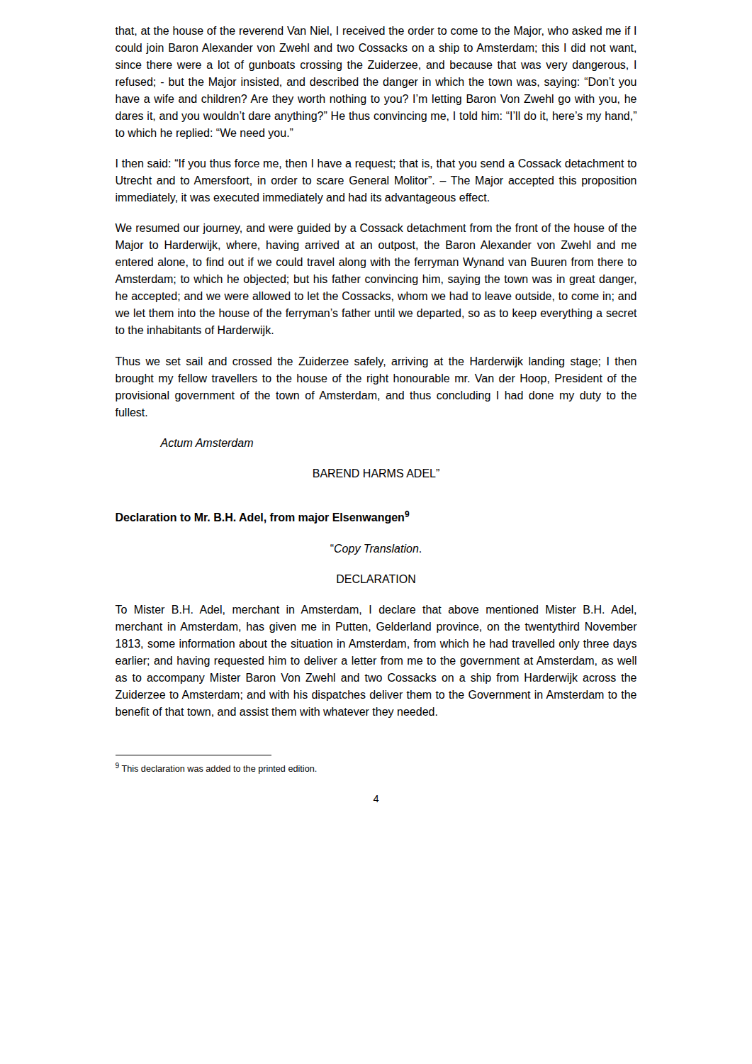that, at the house of the reverend Van Niel, I received the order to come to the Major, who asked me if I could join Baron Alexander von Zwehl and two Cossacks on a ship to Amsterdam; this I did not want, since there were a lot of gunboats crossing the Zuiderzee, and because that was very dangerous, I refused; - but the Major insisted, and described the danger in which the town was, saying: “Don’t you have a wife and children? Are they worth nothing to you? I’m letting Baron Von Zwehl go with you, he dares it, and you wouldn’t dare anything?” He thus convincing me, I told him: “I’ll do it, here’s my hand,” to which he replied: “We need you.”
I then said: “If you thus force me, then I have a request; that is, that you send a Cossack detachment to Utrecht and to Amersfoort, in order to scare General Molitor”. – The Major accepted this proposition immediately, it was executed immediately and had its advantageous effect.
We resumed our journey, and were guided by a Cossack detachment from the front of the house of the Major to Harderwijk, where, having arrived at an outpost, the Baron Alexander von Zwehl and me entered alone, to find out if we could travel along with the ferryman Wynand van Buuren from there to Amsterdam; to which he objected; but his father convincing him, saying the town was in great danger, he accepted; and we were allowed to let the Cossacks, whom we had to leave outside, to come in; and we let them into the house of the ferryman’s father until we departed, so as to keep everything a secret to the inhabitants of Harderwijk.
Thus we set sail and crossed the Zuiderzee safely, arriving at the Harderwijk landing stage; I then brought my fellow travellers to the house of the right honourable mr. Van der Hoop, President of the provisional government of the town of Amsterdam, and thus concluding I had done my duty to the fullest.
Actum Amsterdam
BAREND HARMS ADEL”
Declaration to Mr. B.H. Adel, from major Elsenwangen9
“Copy Translation.
DECLARATION
To Mister B.H. Adel, merchant in Amsterdam, I declare that above mentioned Mister B.H. Adel, merchant in Amsterdam, has given me in Putten, Gelderland province, on the twentythird November 1813, some information about the situation in Amsterdam, from which he had travelled only three days earlier; and having requested him to deliver a letter from me to the government at Amsterdam, as well as to accompany Mister Baron Von Zwehl and two Cossacks on a ship from Harderwijk across the Zuiderzee to Amsterdam; and with his dispatches deliver them to the Government in Amsterdam to the benefit of that town, and assist them with whatever they needed.
9 This declaration was added to the printed edition.
4